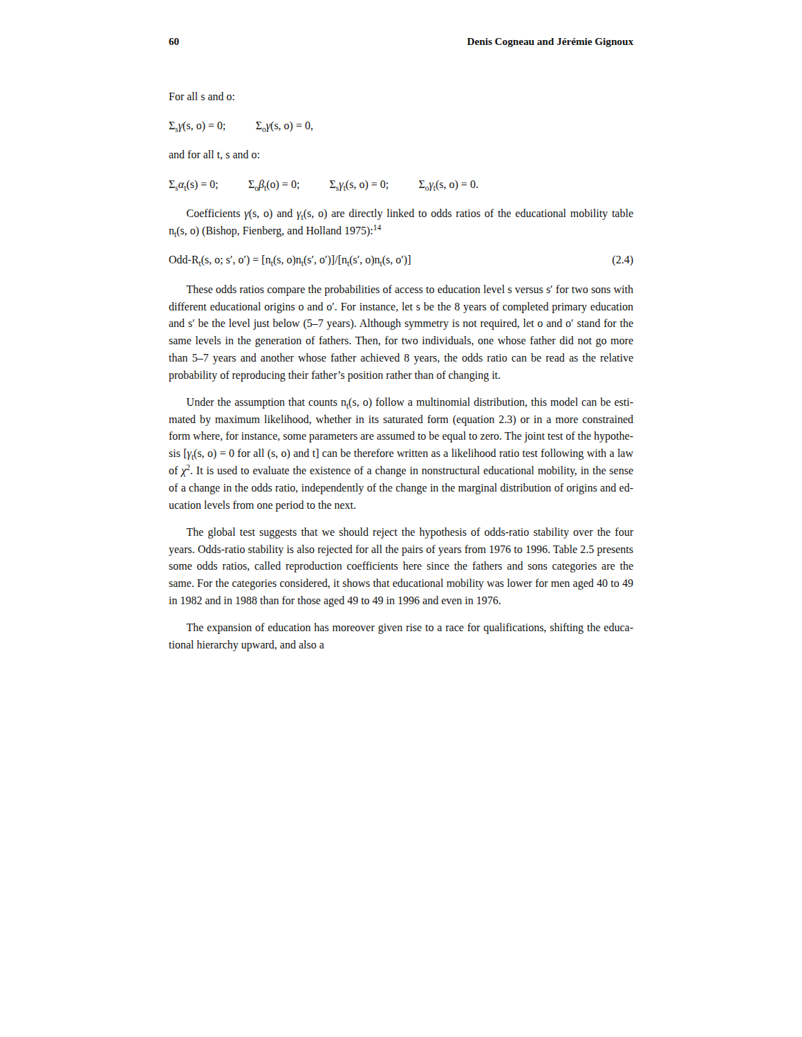60 Denis Cogneau and Jérémie Gignoux
For all s and o:
Σsγ(s, o) = 0; Σoγ(s, o) = 0,
and for all t, s and o:
Σsαt(s) = 0; Σoβt(o) = 0; Σsγt(s, o) = 0; Σoγt(s, o) = 0.
Coefficients γ(s, o) and γt(s, o) are directly linked to odds ratios of the educational mobility table nt(s, o) (Bishop, Fienberg, and Holland 1975):14
Odd-Rt(s, o; s′, o′) = [nt(s, o)nt(s′, o′)]/[nt(s′, o)nt(s, o′)]
(2.4)
These odds ratios compare the probabilities of access to education level s versus s′ for two sons with different educational origins o and o′. For instance, let s be the 8 years of completed primary education and s′ be the level just below (5–7 years). Although symmetry is not required, let o and o′ stand for the same levels in the generation of fathers. Then, for two individuals, one whose father did not go more than 5–7 years and another whose father achieved 8 years, the odds ratio can be read as the relative probability of reproducing their father’s position rather than of changing it.
Under the assumption that counts nt(s, o) follow a multinomial distribution, this model can be estimated by maximum likelihood, whether in its saturated form (equation 2.3) or in a more constrained form where, for instance, some parameters are assumed to be equal to zero. The joint test of the hypothesis [γt(s, o) = 0 for all (s, o) and t] can be therefore written as a likelihood ratio test following with a law of χ2. It is used to evaluate the existence of a change in nonstructural educational mobility, in the sense of a change in the odds ratio, independently of the change in the marginal distribution of origins and education levels from one period to the next.
The global test suggests that we should reject the hypothesis of odds-ratio stability over the four years. Odds-ratio stability is also rejected for all the pairs of years from 1976 to 1996. Table 2.5 presents some odds ratios, called reproduction coefficients here since the fathers and sons categories are the same. For the categories considered, it shows that educational mobility was lower for men aged 40 to 49 in 1982 and in 1988 than for those aged 49 to 49 in 1996 and even in 1976.
The expansion of education has moreover given rise to a race for qualifications, shifting the educational hierarchy upward, and also a